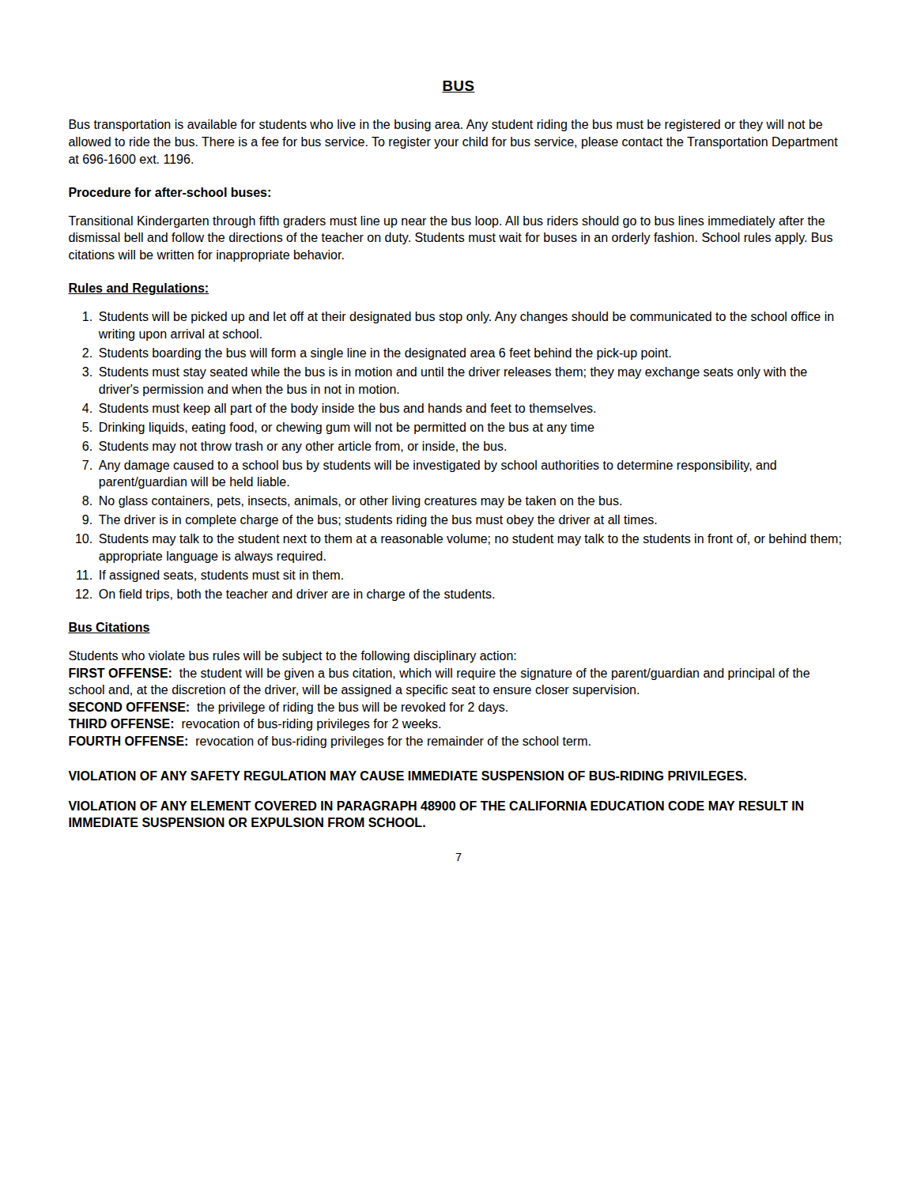BUS
Bus transportation is available for students who live in the busing area. Any student riding the bus must be registered or they will not be allowed to ride the bus. There is a fee for bus service. To register your child for bus service, please contact the Transportation Department at 696-1600 ext. 1196.
Procedure for after-school buses:
Transitional Kindergarten through fifth graders must line up near the bus loop. All bus riders should go to bus lines immediately after the dismissal bell and follow the directions of the teacher on duty. Students must wait for buses in an orderly fashion. School rules apply. Bus citations will be written for inappropriate behavior.
Rules and Regulations:
Students will be picked up and let off at their designated bus stop only. Any changes should be communicated to the school office in writing upon arrival at school.
Students boarding the bus will form a single line in the designated area 6 feet behind the pick-up point.
Students must stay seated while the bus is in motion and until the driver releases them; they may exchange seats only with the driver's permission and when the bus in not in motion.
Students must keep all part of the body inside the bus and hands and feet to themselves.
Drinking liquids, eating food, or chewing gum will not be permitted on the bus at any time
Students may not throw trash or any other article from, or inside, the bus.
Any damage caused to a school bus by students will be investigated by school authorities to determine responsibility, and parent/guardian will be held liable.
No glass containers, pets, insects, animals, or other living creatures may be taken on the bus.
The driver is in complete charge of the bus; students riding the bus must obey the driver at all times.
Students may talk to the student next to them at a reasonable volume; no student may talk to the students in front of, or behind them; appropriate language is always required.
If assigned seats, students must sit in them.
On field trips, both the teacher and driver are in charge of the students.
Bus Citations
Students who violate bus rules will be subject to the following disciplinary action:
FIRST OFFENSE: the student will be given a bus citation, which will require the signature of the parent/guardian and principal of the school and, at the discretion of the driver, will be assigned a specific seat to ensure closer supervision.
SECOND OFFENSE: the privilege of riding the bus will be revoked for 2 days.
THIRD OFFENSE: revocation of bus-riding privileges for 2 weeks.
FOURTH OFFENSE: revocation of bus-riding privileges for the remainder of the school term.
Violation of any safety regulation may cause immediate suspension of bus-riding privileges.
Violation of any element covered in paragraph 48900 of the California Education Code may result in immediate suspension or expulsion from school.
7